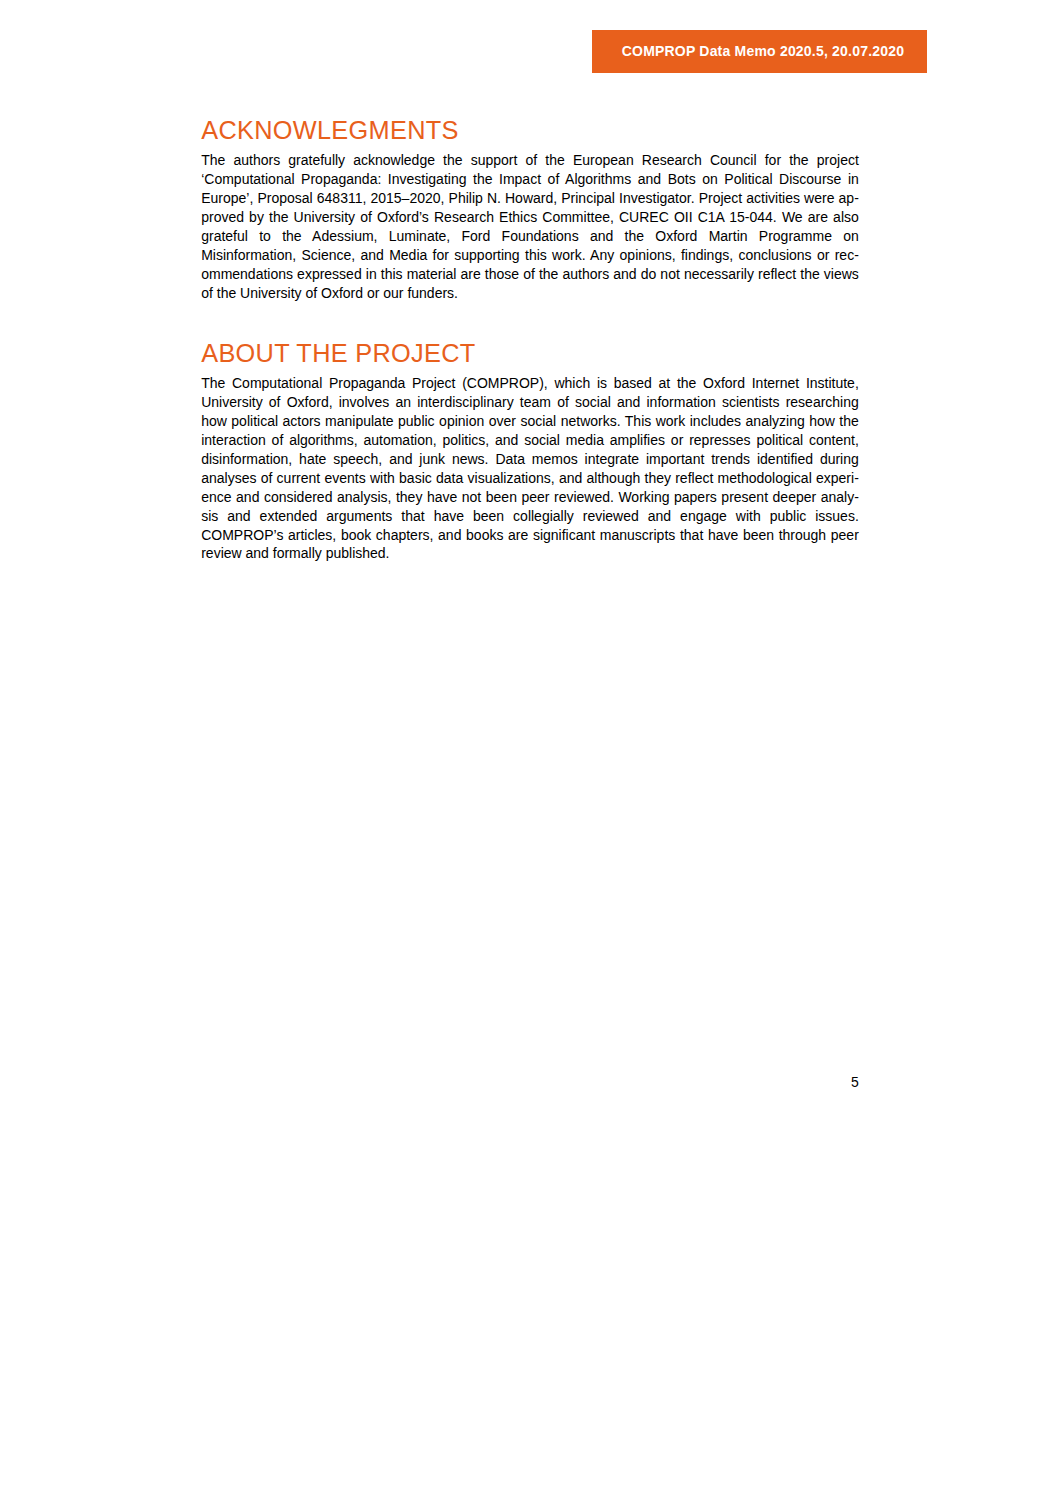COMPROP Data Memo 2020.5, 20.07.2020
ACKNOWLEGMENTS
The authors gratefully acknowledge the support of the European Research Council for the project ‘Computational Propaganda: Investigating the Impact of Algorithms and Bots on Political Discourse in Europe’, Proposal 648311, 2015–2020, Philip N. Howard, Principal Investigator. Project activities were approved by the University of Oxford’s Research Ethics Committee, CUREC OII C1A 15-044. We are also grateful to the Adessium, Luminate, Ford Foundations and the Oxford Martin Programme on Misinformation, Science, and Media for supporting this work. Any opinions, findings, conclusions or recommendations expressed in this material are those of the authors and do not necessarily reflect the views of the University of Oxford or our funders.
ABOUT THE PROJECT
The Computational Propaganda Project (COMPROP), which is based at the Oxford Internet Institute, University of Oxford, involves an interdisciplinary team of social and information scientists researching how political actors manipulate public opinion over social networks. This work includes analyzing how the interaction of algorithms, automation, politics, and social media amplifies or represses political content, disinformation, hate speech, and junk news. Data memos integrate important trends identified during analyses of current events with basic data visualizations, and although they reflect methodological experience and considered analysis, they have not been peer reviewed. Working papers present deeper analysis and extended arguments that have been collegially reviewed and engage with public issues. COMPROP’s articles, book chapters, and books are significant manuscripts that have been through peer review and formally published.
5